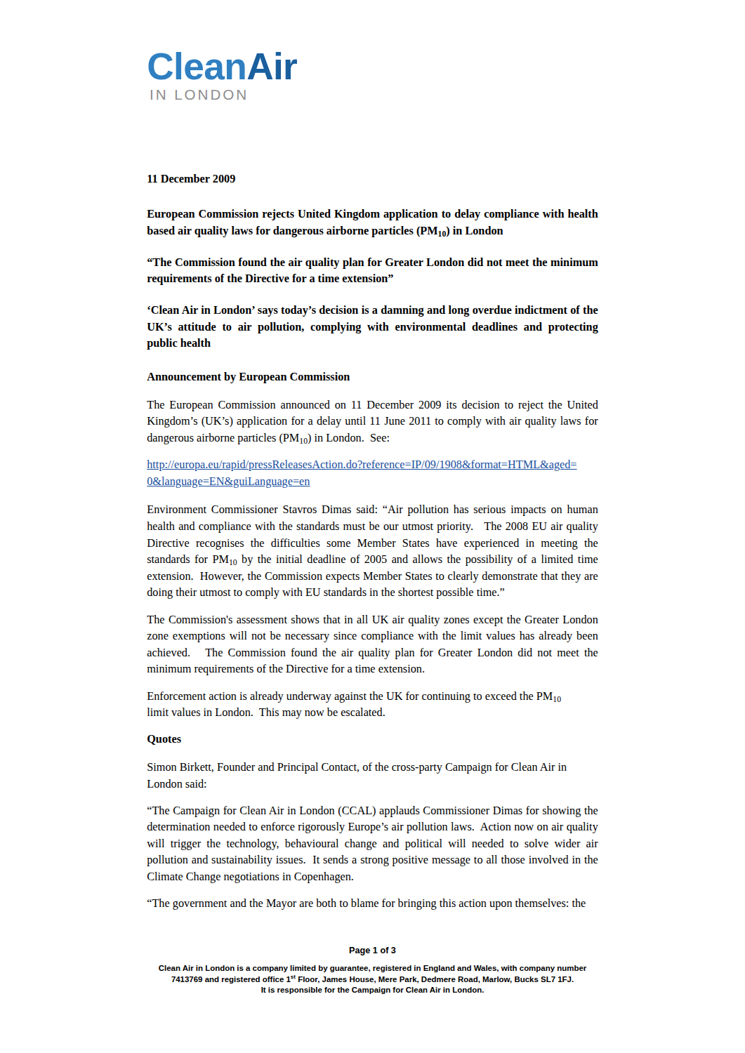Clean Air
IN LONDON
11 December 2009
European Commission rejects United Kingdom application to delay compliance with health based air quality laws for dangerous airborne particles (PM10) in London
“The Commission found the air quality plan for Greater London did not meet the minimum requirements of the Directive for a time extension”
‘Clean Air in London’ says today’s decision is a damning and long overdue indictment of the UK’s attitude to air pollution, complying with environmental deadlines and protecting public health
Announcement by European Commission
The European Commission announced on 11 December 2009 its decision to reject the United Kingdom’s (UK’s) application for a delay until 11 June 2011 to comply with air quality laws for dangerous airborne particles (PM10) in London. See:
http://europa.eu/rapid/pressReleasesAction.do?reference=IP/09/1908&format=HTML&aged=
0&language=EN&guiLanguage=en
Environment Commissioner Stavros Dimas said: “Air pollution has serious impacts on human health and compliance with the standards must be our utmost priority. The 2008 EU air quality Directive recognises the difficulties some Member States have experienced in meeting the standards for PM10 by the initial deadline of 2005 and allows the possibility of a limited time extension. However, the Commission expects Member States to clearly demonstrate that they are doing their utmost to comply with EU standards in the shortest possible time.”
The Commission's assessment shows that in all UK air quality zones except the Greater London zone exemptions will not be necessary since compliance with the limit values has already been achieved. The Commission found the air quality plan for Greater London did not meet the minimum requirements of the Directive for a time extension.
Enforcement action is already underway against the UK for continuing to exceed the PM10
limit values in London. This may now be escalated.
Quotes
Simon Birkett, Founder and Principal Contact, of the cross-party Campaign for Clean Air in
London said:
“The Campaign for Clean Air in London (CCAL) applauds Commissioner Dimas for showing the determination needed to enforce rigorously Europe’s air pollution laws. Action now on air quality will trigger the technology, behavioural change and political will needed to solve wider air pollution and sustainability issues. It sends a strong positive message to all those involved in the Climate Change negotiations in Copenhagen.
“The government and the Mayor are both to blame for bringing this action upon themselves: the
Page 1 of 3
Clean Air in London is a company limited by guarantee, registered in England and Wales, with company number
7413769 and registered office 1st Floor, James House, Mere Park, Dedmere Road, Marlow, Bucks SL7 1FJ.
It is responsible for the Campaign for Clean Air in London.